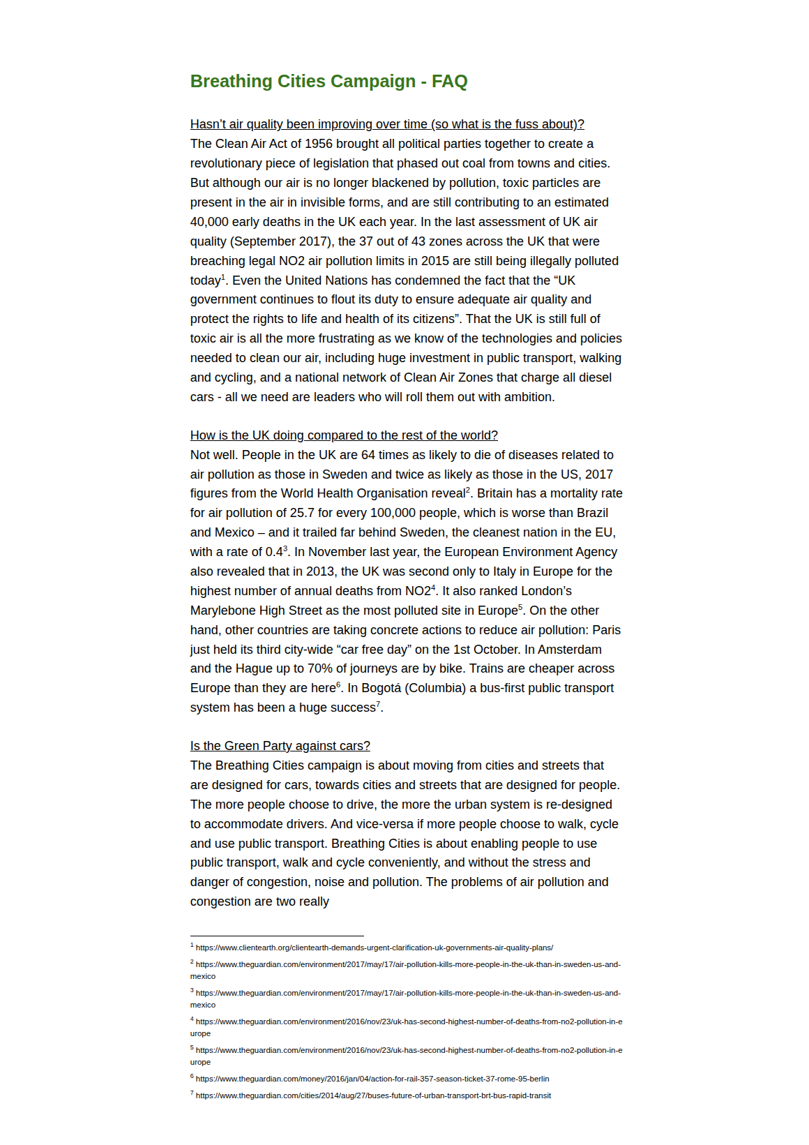Breathing Cities Campaign - FAQ
Hasn’t air quality been improving over time (so what is the fuss about)?
The Clean Air Act of 1956 brought all political parties together to create a revolutionary piece of legislation that phased out coal from towns and cities. But although our air is no longer blackened by pollution, toxic particles are present in the air in invisible forms, and are still contributing to an estimated 40,000 early deaths in the UK each year. In the last assessment of UK air quality (September 2017), the 37 out of 43 zones across the UK that were breaching legal NO2 air pollution limits in 2015 are still being illegally polluted today1. Even the United Nations has condemned the fact that the “UK government continues to flout its duty to ensure adequate air quality and protect the rights to life and health of its citizens”. That the UK is still full of toxic air is all the more frustrating as we know of the technologies and policies needed to clean our air, including huge investment in public transport, walking and cycling, and a national network of Clean Air Zones that charge all diesel cars - all we need are leaders who will roll them out with ambition.
How is the UK doing compared to the rest of the world?
Not well. People in the UK are 64 times as likely to die of diseases related to air pollution as those in Sweden and twice as likely as those in the US, 2017 figures from the World Health Organisation reveal2. Britain has a mortality rate for air pollution of 25.7 for every 100,000 people, which is worse than Brazil and Mexico – and it trailed far behind Sweden, the cleanest nation in the EU, with a rate of 0.43. In November last year, the European Environment Agency also revealed that in 2013, the UK was second only to Italy in Europe for the highest number of annual deaths from NO24. It also ranked London’s Marylebone High Street as the most polluted site in Europe5. On the other hand, other countries are taking concrete actions to reduce air pollution: Paris just held its third city-wide “car free day” on the 1st October. In Amsterdam and the Hague up to 70% of journeys are by bike. Trains are cheaper across Europe than they are here6. In Bogotá (Columbia) a bus-first public transport system has been a huge success7.
Is the Green Party against cars?
The Breathing Cities campaign is about moving from cities and streets that are designed for cars, towards cities and streets that are designed for people. The more people choose to drive, the more the urban system is re-designed to accommodate drivers. And vice-versa if more people choose to walk, cycle and use public transport. Breathing Cities is about enabling people to use public transport, walk and cycle conveniently, and without the stress and danger of congestion, noise and pollution. The problems of air pollution and congestion are two really
1 https://www.clientearth.org/clientearth-demands-urgent-clarification-uk-governments-air-quality-plans/
2 https://www.theguardian.com/environment/2017/may/17/air-pollution-kills-more-people-in-the-uk-than-in-sweden-us-and-mexico
3 https://www.theguardian.com/environment/2017/may/17/air-pollution-kills-more-people-in-the-uk-than-in-sweden-us-and-mexico
4 https://www.theguardian.com/environment/2016/nov/23/uk-has-second-highest-number-of-deaths-from-no2-pollution-in-europe
5 https://www.theguardian.com/environment/2016/nov/23/uk-has-second-highest-number-of-deaths-from-no2-pollution-in-europe
6 https://www.theguardian.com/money/2016/jan/04/action-for-rail-357-season-ticket-37-rome-95-berlin
7 https://www.theguardian.com/cities/2014/aug/27/buses-future-of-urban-transport-brt-bus-rapid-transit